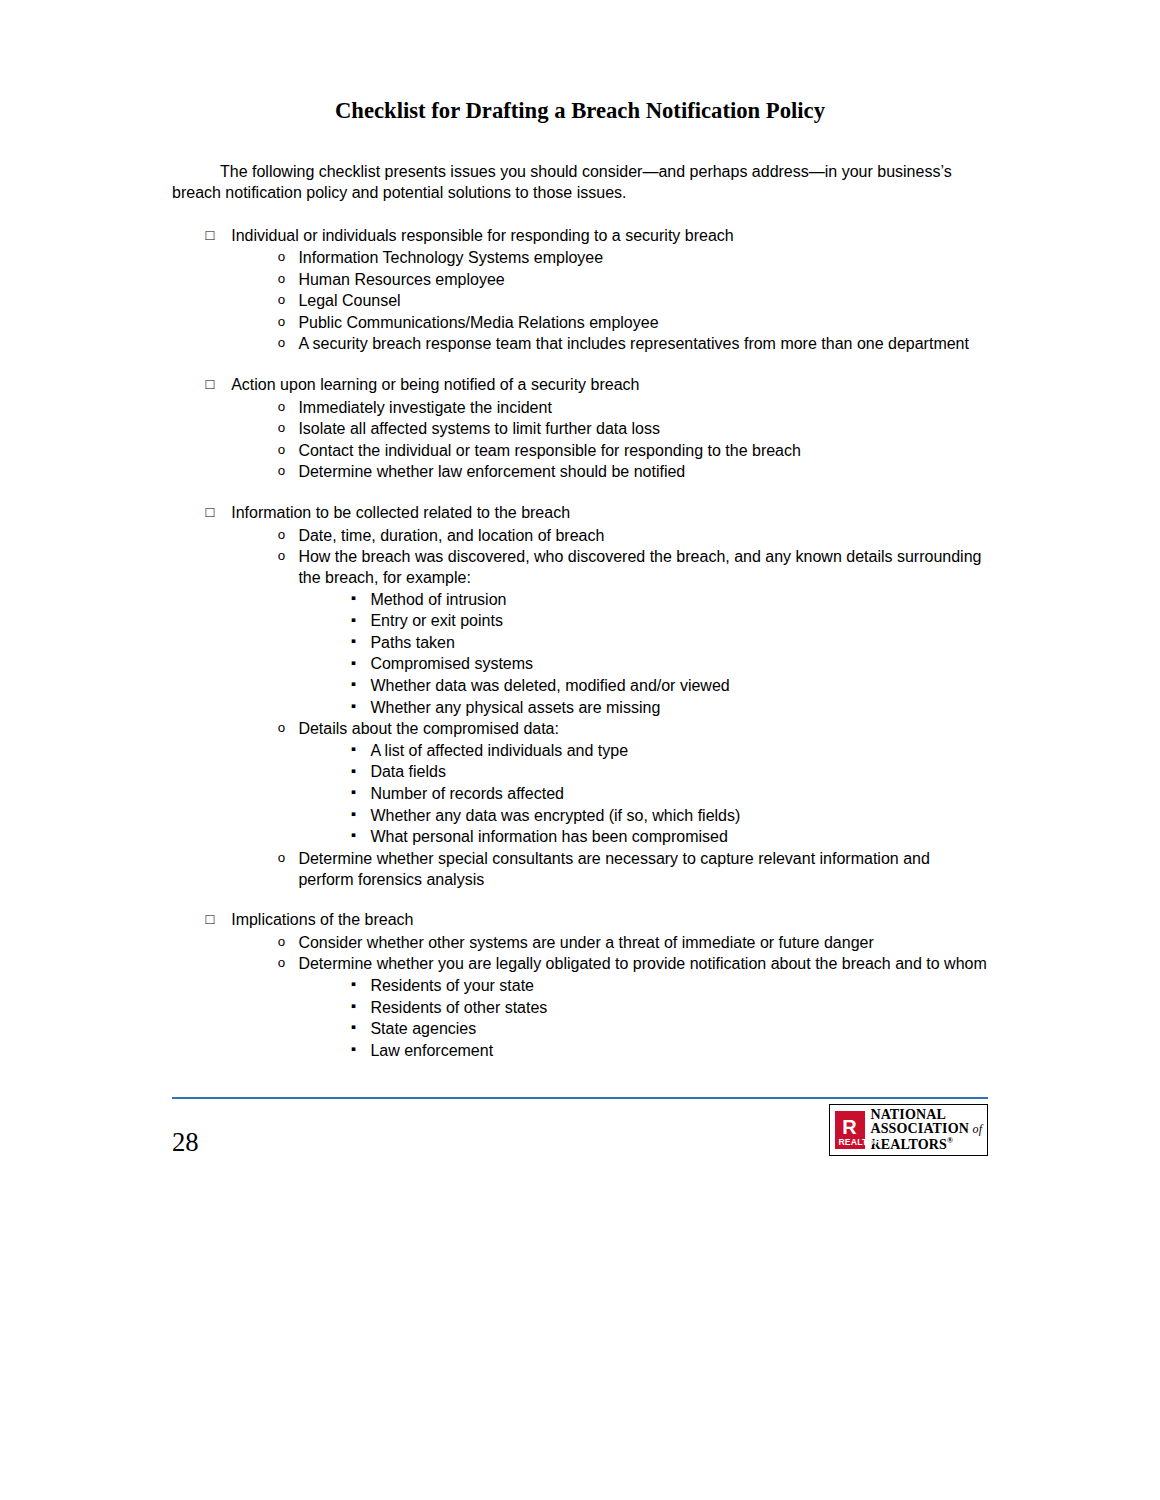Checklist for Drafting a Breach Notification Policy
The following checklist presents issues you should consider—and perhaps address—in your business’s breach notification policy and potential solutions to those issues.
Individual or individuals responsible for responding to a security breach
Information Technology Systems employee
Human Resources employee
Legal Counsel
Public Communications/Media Relations employee
A security breach response team that includes representatives from more than one department
Action upon learning or being notified of a security breach
Immediately investigate the incident
Isolate all affected systems to limit further data loss
Contact the individual or team responsible for responding to the breach
Determine whether law enforcement should be notified
Information to be collected related to the breach
Date, time, duration, and location of breach
How the breach was discovered, who discovered the breach, and any known details surrounding the breach, for example:
Method of intrusion
Entry or exit points
Paths taken
Compromised systems
Whether data was deleted, modified and/or viewed
Whether any physical assets are missing
Details about the compromised data:
A list of affected individuals and type
Data fields
Number of records affected
Whether any data was encrypted (if so, which fields)
What personal information has been compromised
Determine whether special consultants are necessary to capture relevant information and perform forensics analysis
Implications of the breach
Consider whether other systems are under a threat of immediate or future danger
Determine whether you are legally obligated to provide notification about the breach and to whom
Residents of your state
Residents of other states
State agencies
Law enforcement
28
REALTOR
NATIONAL
ASSOCIATION of
REALTORS®